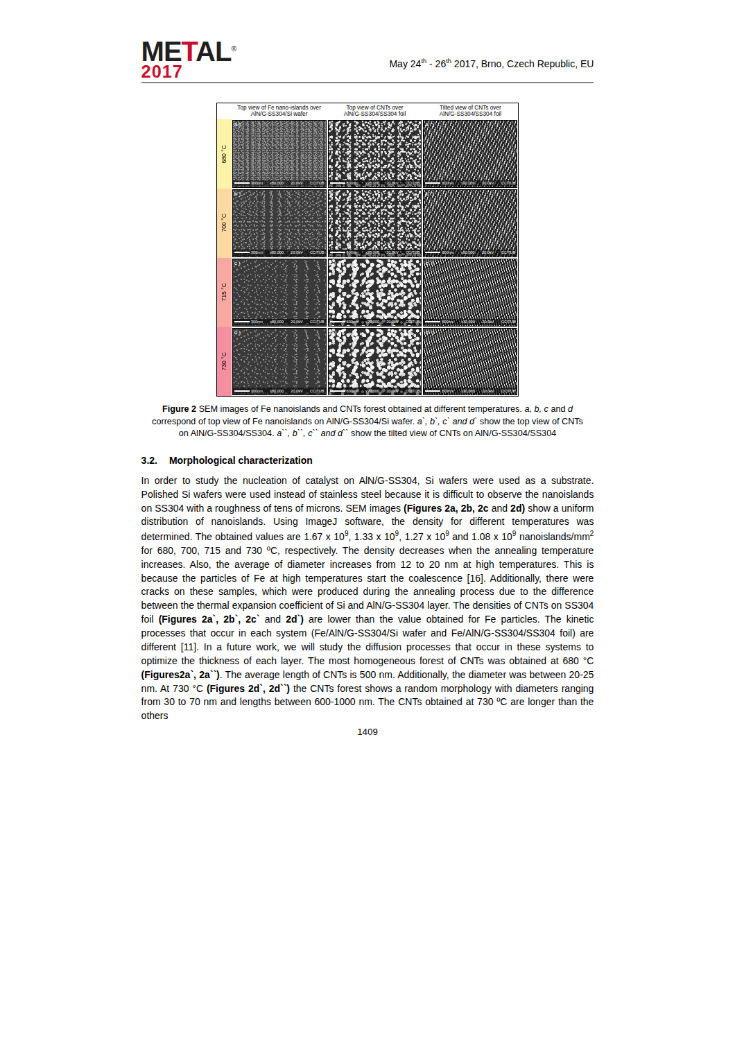METAL®
2017
May 24th - 26th 2017, Brno, Czech Republic, EU
Top view of Fe nano-islands over
AlN/G-SS304/Si wafer
Top view of CNTs over
AlN/G-SS304/SS304 foil
Tilted view of CNTs over
AlN/G-SS304/SS304 foil
680 °C
a )
300nm x80,00020.0kV CCiTUB
a`)
600nm x30,00020.0kV CCiTUB
a``)
600nm x30,00020.0kV CCiTUB
700 °C
b )
300nm x80,00020.0kV CCiTUB
b`)
600nm x30,00020.0kV CCiTUB
b``)
600nm x30,00020.0kV CC/TUB
715 °C
c )
300nm x80,00020.0kV CCiTUB
c`)
600nm x30,00020.0kV CCiTUB
c``)
600nm x30,00020.0kV CCiTUB
730 °C
d )
300nm x80,00020.0kV CCiTUB
d`)
600nm x30,00020.0kV CCiTUB
d``)
600nm x30,00020.0kV CCiTUB
Figure 2 SEM images of Fe nanoislands and CNTs forest obtained at different temperatures. a, b, c and d correspond of top view of Fe nanoislands on AlN/G-SS304/Si wafer. a`, b`, c` and d` show the top view of CNTs on AlN/G-SS304/SS304. a``, b``, c`` and d`` show the tilted view of CNTs on AlN/G-SS304/SS304
3.2. Morphological characterization
In order to study the nucleation of catalyst on AlN/G-SS304, Si wafers were used as a substrate. Polished Si wafers were used instead of stainless steel because it is difficult to observe the nanoislands on SS304 with a roughness of tens of microns. SEM images (Figures 2a, 2b, 2c and 2d) show a uniform distribution of nanoislands. Using ImageJ software, the density for different temperatures was determined. The obtained values are 1.67 x 109, 1.33 x 109, 1.27 x 109 and 1.08 x 109 nanoislands/mm2 for 680, 700, 715 and 730 ºC, respectively. The density decreases when the annealing temperature increases. Also, the average of diameter increases from 12 to 20 nm at high temperatures. This is because the particles of Fe at high temperatures start the coalescence [16]. Additionally, there were cracks on these samples, which were produced during the annealing process due to the difference between the thermal expansion coefficient of Si and AlN/G-SS304 layer. The densities of CNTs on SS304 foil (Figures 2a`, 2b`, 2c` and 2d`) are lower than the value obtained for Fe particles. The kinetic processes that occur in each system (Fe/AlN/G-SS304/Si wafer and Fe/AlN/G-SS304/SS304 foil) are different [11]. In a future work, we will study the diffusion processes that occur in these systems to optimize the thickness of each layer. The most homogeneous forest of CNTs was obtained at 680 °C (Figures2a`, 2a``). The average length of CNTs is 500 nm. Additionally, the diameter was between 20-25 nm. At 730 °C (Figures 2d`, 2d``) the CNTs forest shows a random morphology with diameters ranging from 30 to 70 nm and lengths between 600-1000 nm. The CNTs obtained at 730 ºC are longer than the others
1409